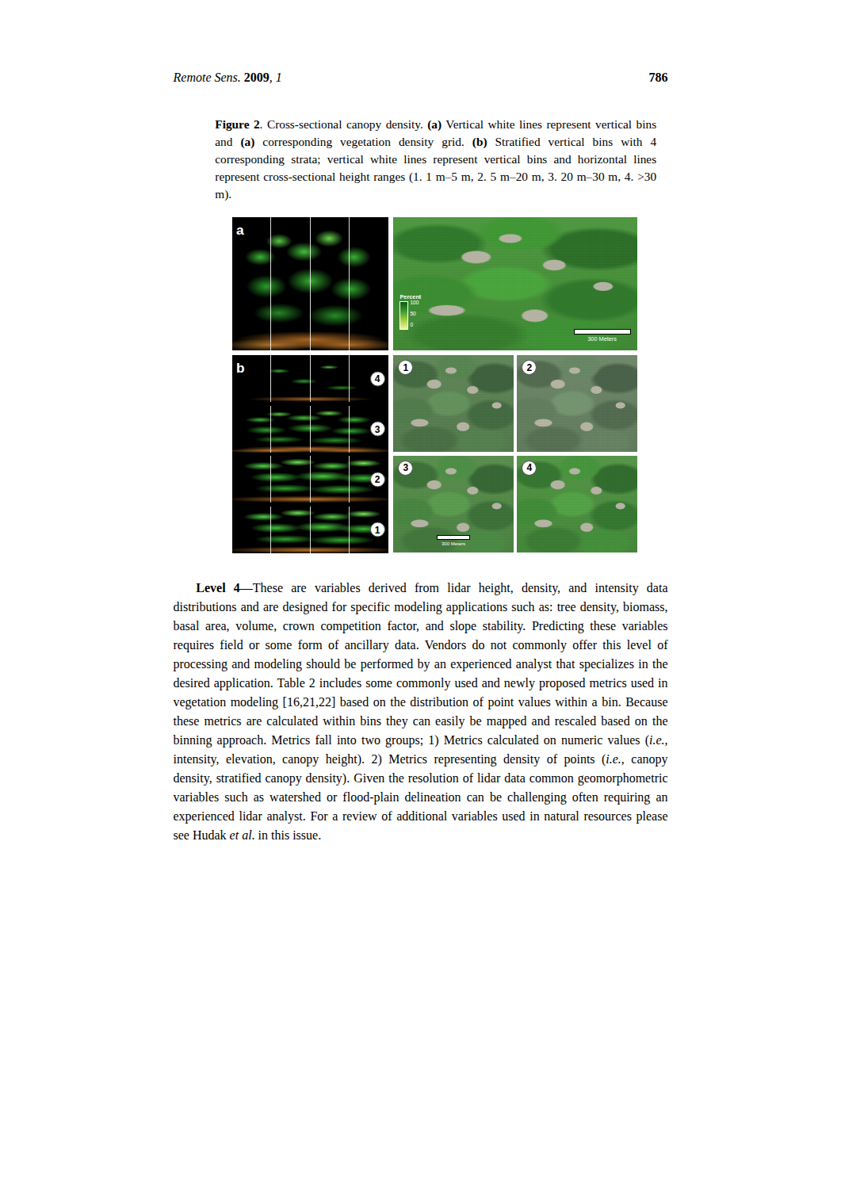Remote Sens. 2009, 1
786
Figure 2. Cross-sectional canopy density. (a) Vertical white lines represent vertical bins and (a) corresponding vegetation density grid. (b) Stratified vertical bins with 4 corresponding strata; vertical white lines represent vertical bins and horizontal lines represent cross-sectional height ranges (1. 1 m–5 m, 2. 5 m–20 m, 3. 20 m–30 m, 4. >30 m).
a
Percent
100500
300 Meters
b
4
3
2
1
1
2
3
300 Meters
4
Level 4—These are variables derived from lidar height, density, and intensity data distributions and are designed for specific modeling applications such as: tree density, biomass, basal area, volume, crown competition factor, and slope stability. Predicting these variables requires field or some form of ancillary data. Vendors do not commonly offer this level of processing and modeling should be performed by an experienced analyst that specializes in the desired application. Table 2 includes some commonly used and newly proposed metrics used in vegetation modeling [16,21,22] based on the distribution of point values within a bin. Because these metrics are calculated within bins they can easily be mapped and rescaled based on the binning approach. Metrics fall into two groups; 1) Metrics calculated on numeric values (i.e., intensity, elevation, canopy height). 2) Metrics representing density of points (i.e., canopy density, stratified canopy density). Given the resolution of lidar data common geomorphometric variables such as watershed or flood-plain delineation can be challenging often requiring an experienced lidar analyst. For a review of additional variables used in natural resources please see Hudak et al. in this issue.